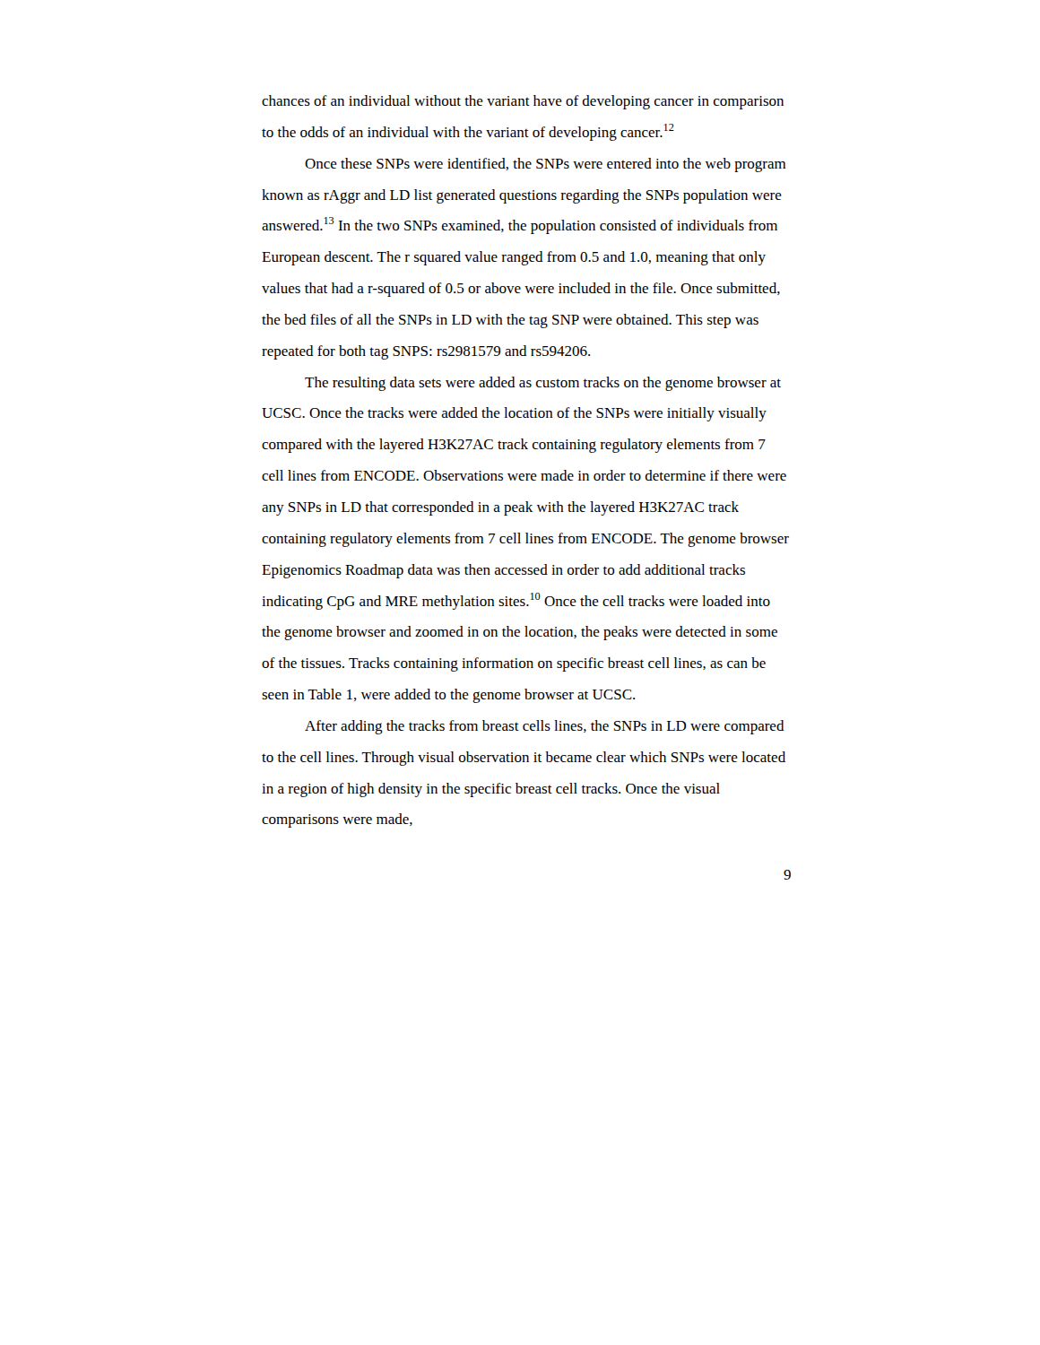chances of an individual without the variant have of developing cancer in comparison to the odds of an individual with the variant of developing cancer.12
Once these SNPs were identified, the SNPs were entered into the web program known as rAggr and LD list generated questions regarding the SNPs population were answered.13 In the two SNPs examined, the population consisted of individuals from European descent. The r squared value ranged from 0.5 and 1.0, meaning that only values that had a r-squared of 0.5 or above were included in the file. Once submitted, the bed files of all the SNPs in LD with the tag SNP were obtained. This step was repeated for both tag SNPS: rs2981579 and rs594206.
The resulting data sets were added as custom tracks on the genome browser at UCSC. Once the tracks were added the location of the SNPs were initially visually compared with the layered H3K27AC track containing regulatory elements from 7 cell lines from ENCODE. Observations were made in order to determine if there were any SNPs in LD that corresponded in a peak with the layered H3K27AC track containing regulatory elements from 7 cell lines from ENCODE. The genome browser Epigenomics Roadmap data was then accessed in order to add additional tracks indicating CpG and MRE methylation sites.10 Once the cell tracks were loaded into the genome browser and zoomed in on the location, the peaks were detected in some of the tissues. Tracks containing information on specific breast cell lines, as can be seen in Table 1, were added to the genome browser at UCSC.
After adding the tracks from breast cells lines, the SNPs in LD were compared to the cell lines. Through visual observation it became clear which SNPs were located in a region of high density in the specific breast cell tracks. Once the visual comparisons were made,
9